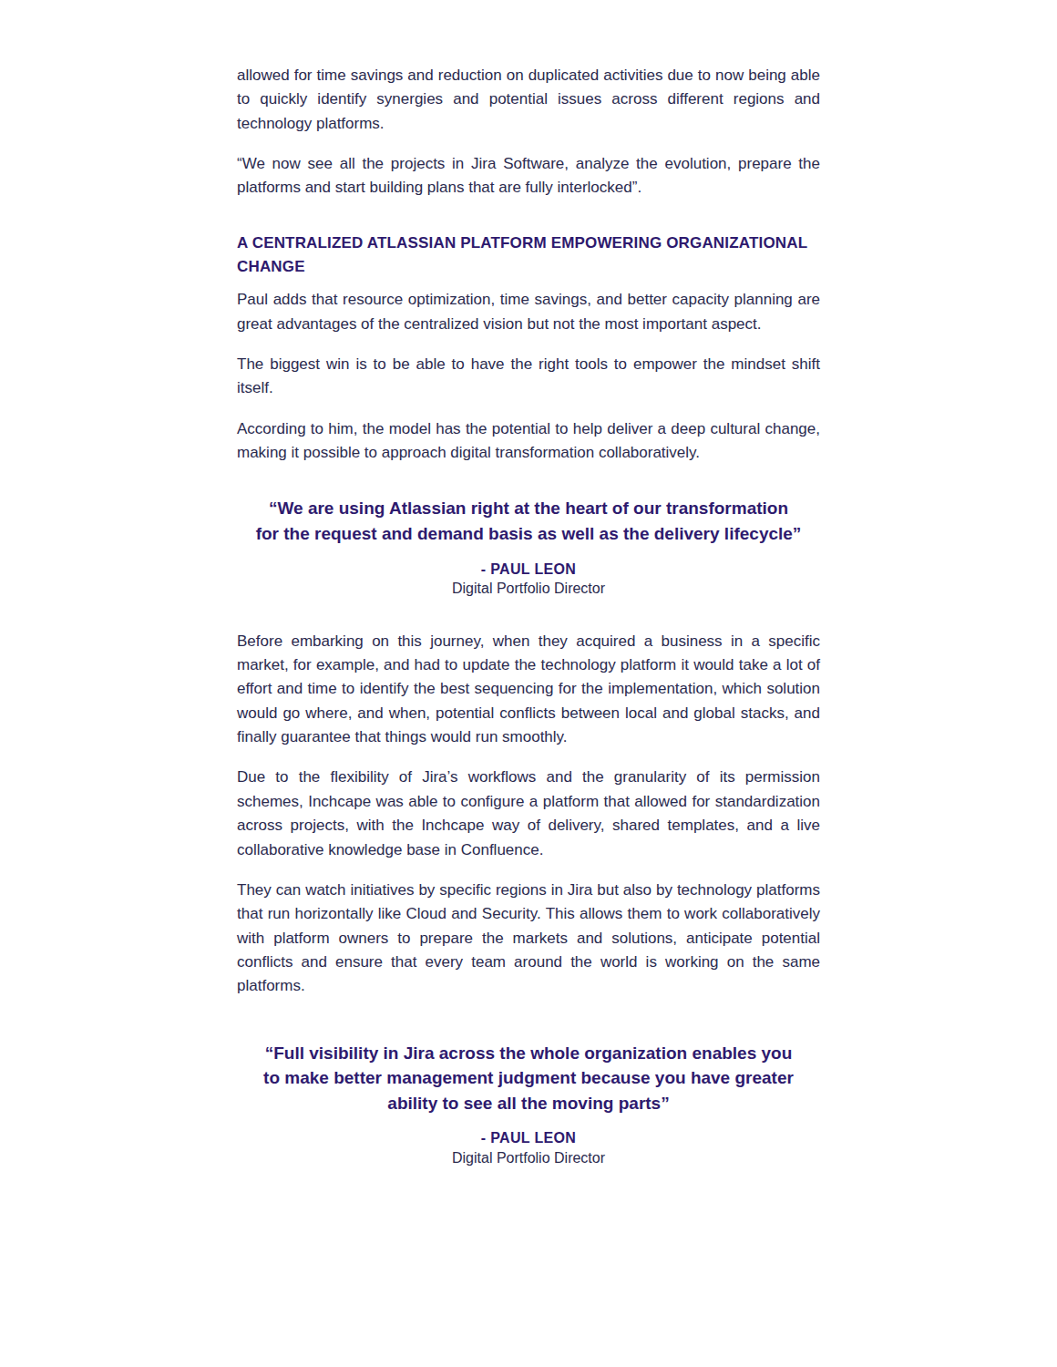allowed for time savings and reduction on duplicated activities due to now being able to quickly identify synergies and potential issues across different regions and technology platforms.
“We now see all the projects in Jira Software, analyze the evolution, prepare the platforms and start building plans that are fully interlocked”.
A centralized Atlassian platform empowering organizational change
Paul adds that resource optimization, time savings, and better capacity planning are great advantages of the centralized vision but not the most important aspect.
The biggest win is to be able to have the right tools to empower the mindset shift itself.
According to him, the model has the potential to help deliver a deep cultural change, making it possible to approach digital transformation collaboratively.
“We are using Atlassian right at the heart of our transformation for the request and demand basis as well as the delivery lifecycle”
- PAUL LEON
Digital Portfolio Director
Before embarking on this journey, when they acquired a business in a specific market, for example, and had to update the technology platform it would take a lot of effort and time to identify the best sequencing for the implementation, which solution would go where, and when, potential conflicts between local and global stacks, and finally guarantee that things would run smoothly.
Due to the flexibility of Jira’s workflows and the granularity of its permission schemes, Inchcape was able to configure a platform that allowed for standardization across projects, with the Inchcape way of delivery, shared templates, and a live collaborative knowledge base in Confluence.
They can watch initiatives by specific regions in Jira but also by technology platforms that run horizontally like Cloud and Security. This allows them to work collaboratively with platform owners to prepare the markets and solutions, anticipate potential conflicts and ensure that every team around the world is working on the same platforms.
“Full visibility in Jira across the whole organization enables you to make better management judgment because you have greater ability to see all the moving parts”
- PAUL LEON
Digital Portfolio Director